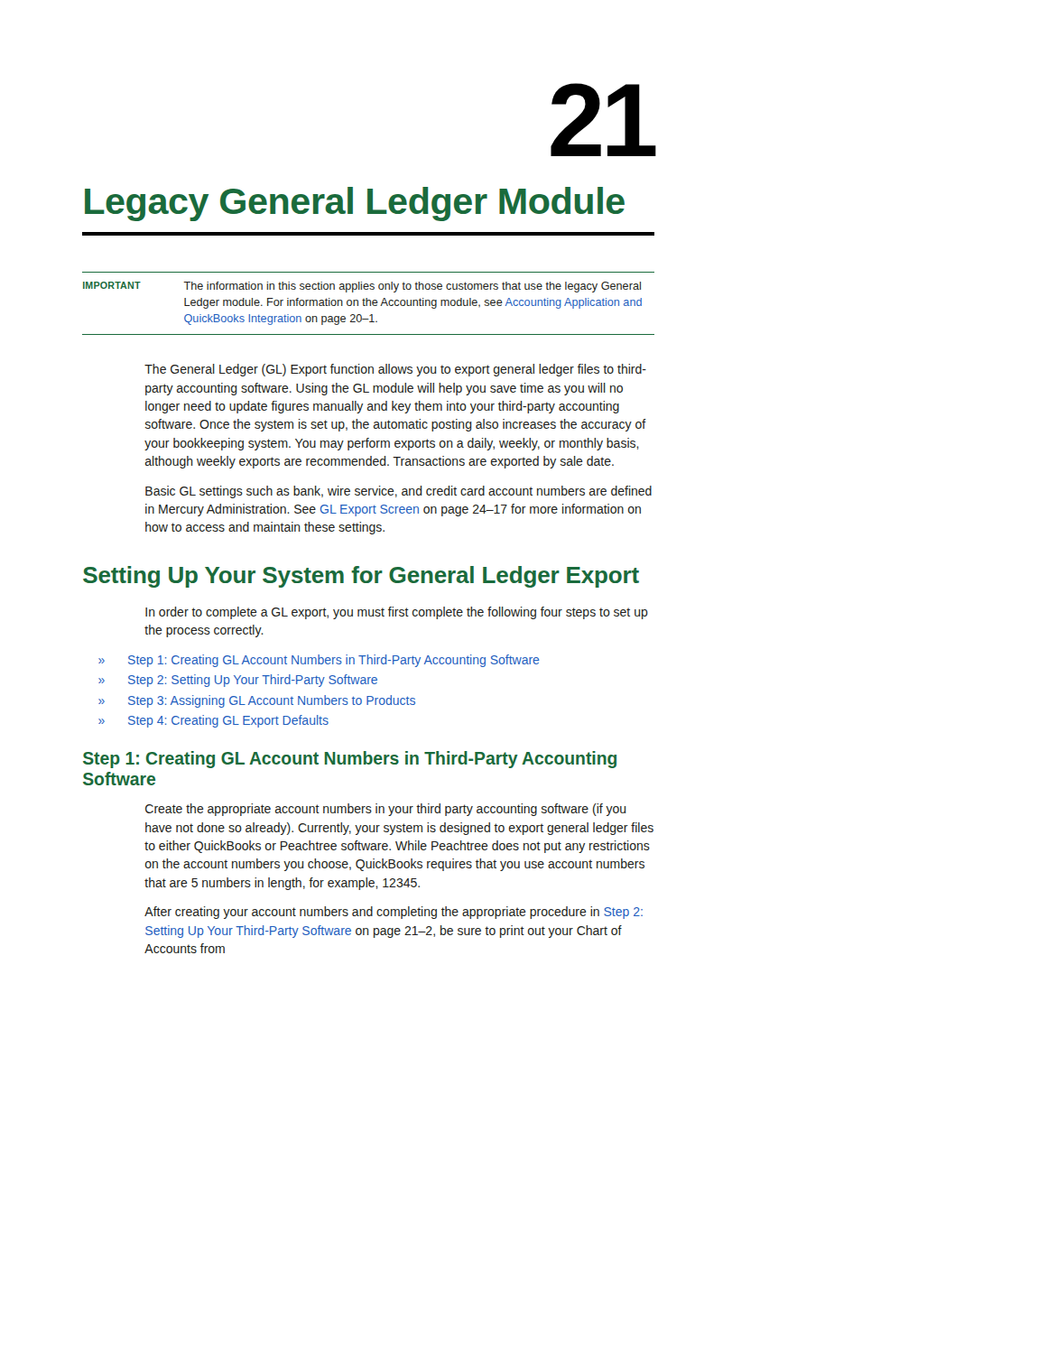21
Legacy General Ledger Module
IMPORTANT
The information in this section applies only to those customers that use the legacy General Ledger module. For information on the Accounting module, see Accounting Application and QuickBooks Integration on page 20–1.
The General Ledger (GL) Export function allows you to export general ledger files to third-party accounting software. Using the GL module will help you save time as you will no longer need to update figures manually and key them into your third-party accounting software. Once the system is set up, the automatic posting also increases the accuracy of your bookkeeping system. You may perform exports on a daily, weekly, or monthly basis, although weekly exports are recommended. Transactions are exported by sale date.
Basic GL settings such as bank, wire service, and credit card account numbers are defined in Mercury Administration. See GL Export Screen on page 24–17 for more information on how to access and maintain these settings.
Setting Up Your System for General Ledger Export
In order to complete a GL export, you must first complete the following four steps to set up the process correctly.
Step 1: Creating GL Account Numbers in Third-Party Accounting Software
Step 2: Setting Up Your Third-Party Software
Step 3: Assigning GL Account Numbers to Products
Step 4: Creating GL Export Defaults
Step 1: Creating GL Account Numbers in Third-Party Accounting Software
Create the appropriate account numbers in your third party accounting software (if you have not done so already). Currently, your system is designed to export general ledger files to either QuickBooks or Peachtree software. While Peachtree does not put any restrictions on the account numbers you choose, QuickBooks requires that you use account numbers that are 5 numbers in length, for example, 12345.
After creating your account numbers and completing the appropriate procedure in Step 2: Setting Up Your Third-Party Software on page 21–2, be sure to print out your Chart of Accounts from